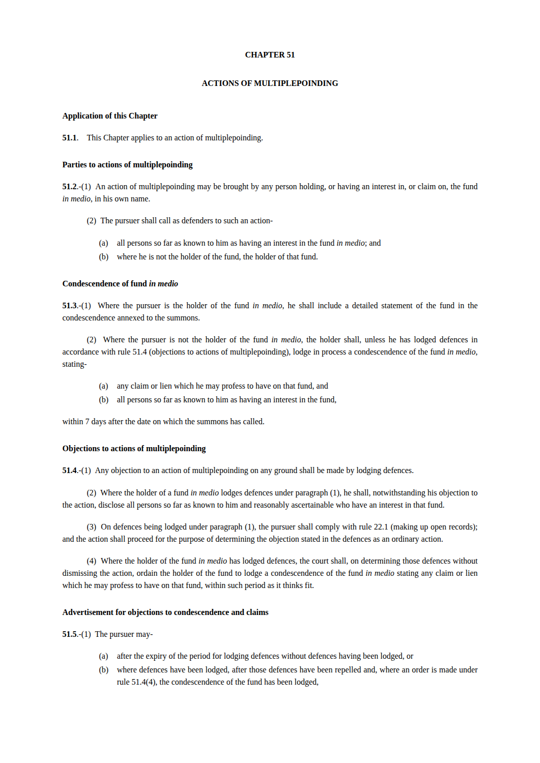CHAPTER 51
ACTIONS OF MULTIPLEPOINDING
Application of this Chapter
51.1. This Chapter applies to an action of multiplepoinding.
Parties to actions of multiplepoinding
51.2.-(1) An action of multiplepoinding may be brought by any person holding, or having an interest in, or claim on, the fund in medio, in his own name.
(2) The pursuer shall call as defenders to such an action-
(a) all persons so far as known to him as having an interest in the fund in medio; and
(b) where he is not the holder of the fund, the holder of that fund.
Condescendence of fund in medio
51.3.-(1) Where the pursuer is the holder of the fund in medio, he shall include a detailed statement of the fund in the condescendence annexed to the summons.
(2) Where the pursuer is not the holder of the fund in medio, the holder shall, unless he has lodged defences in accordance with rule 51.4 (objections to actions of multiplepoinding), lodge in process a condescendence of the fund in medio, stating-
(a) any claim or lien which he may profess to have on that fund, and
(b) all persons so far as known to him as having an interest in the fund,
within 7 days after the date on which the summons has called.
Objections to actions of multiplepoinding
51.4.-(1) Any objection to an action of multiplepoinding on any ground shall be made by lodging defences.
(2) Where the holder of a fund in medio lodges defences under paragraph (1), he shall, notwithstanding his objection to the action, disclose all persons so far as known to him and reasonably ascertainable who have an interest in that fund.
(3) On defences being lodged under paragraph (1), the pursuer shall comply with rule 22.1 (making up open records); and the action shall proceed for the purpose of determining the objection stated in the defences as an ordinary action.
(4) Where the holder of the fund in medio has lodged defences, the court shall, on determining those defences without dismissing the action, ordain the holder of the fund to lodge a condescendence of the fund in medio stating any claim or lien which he may profess to have on that fund, within such period as it thinks fit.
Advertisement for objections to condescendence and claims
51.5.-(1) The pursuer may-
(a) after the expiry of the period for lodging defences without defences having been lodged, or
(b) where defences have been lodged, after those defences have been repelled and, where an order is made under rule 51.4(4), the condescendence of the fund has been lodged,